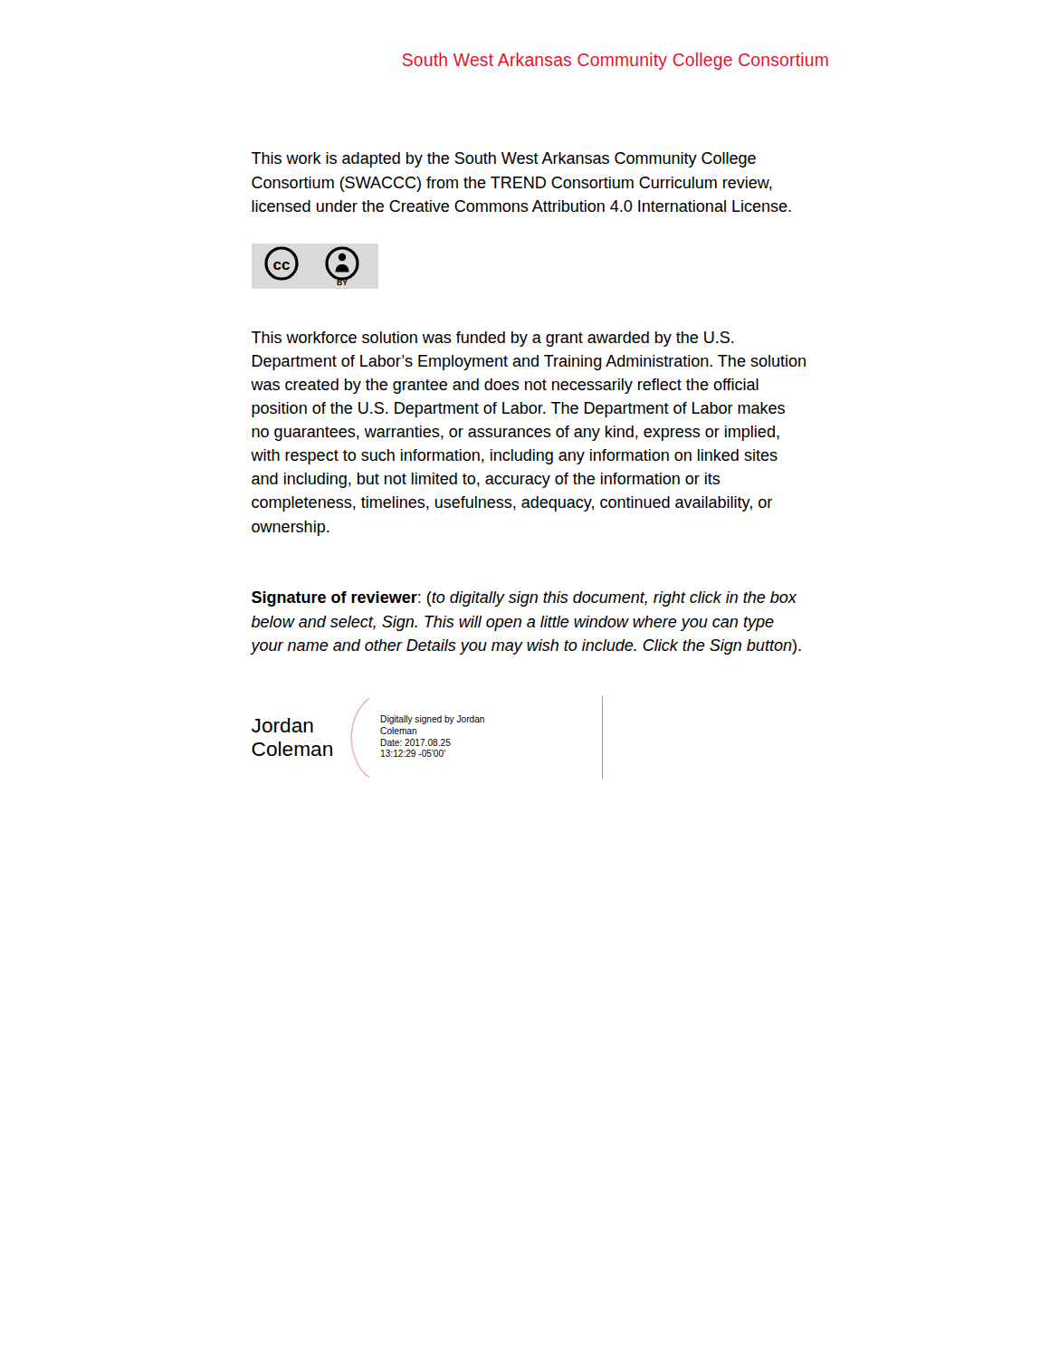South West Arkansas Community College Consortium
This work is adapted by the South West Arkansas Community College Consortium (SWACCC) from the TREND Consortium Curriculum review, licensed under the Creative Commons Attribution 4.0 International License.
cc BY
This workforce solution was funded by a grant awarded by the U.S. Department of Labor’s Employment and Training Administration. The solution was created by the grantee and does not necessarily reflect the official position of the U.S. Department of Labor. The Department of Labor makes no guarantees, warranties, or assurances of any kind, express or implied, with respect to such information, including any information on linked sites and including, but not limited to, accuracy of the information or its completeness, timelines, usefulness, adequacy, continued availability, or ownership.
Signature of reviewer: (to digitally sign this document, right click in the box below and select, Sign. This will open a little window where you can type your name and other Details you may wish to include. Click the Sign button).
Jordan
Coleman
Digitally signed by Jordan
Coleman
Date: 2017.08.25
13:12:29 -05'00'